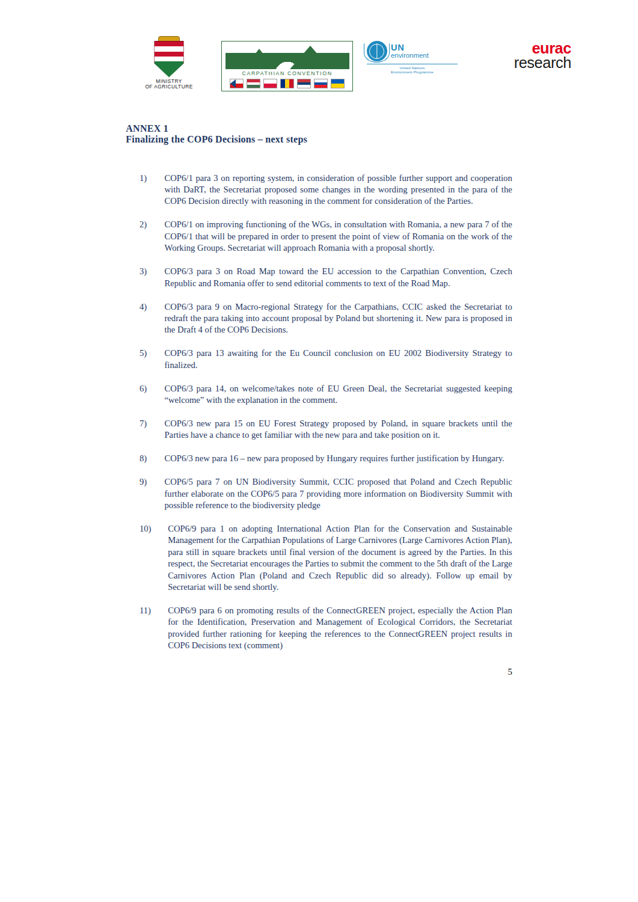Ministry
of Agriculture
Carpathian Convention
UN
environment
United Nations
Environment Programme
eurac
research
ANNEX 1
Finalizing the COP6 Decisions – next steps
COP6/1 para 3 on reporting system, in consideration of possible further support and cooperation with DaRT, the Secretariat proposed some changes in the wording presented in the para of the COP6 Decision directly with reasoning in the comment for consideration of the Parties.
COP6/1 on improving functioning of the WGs, in consultation with Romania, a new para 7 of the COP6/1 that will be prepared in order to present the point of view of Romania on the work of the Working Groups. Secretariat will approach Romania with a proposal shortly.
COP6/3 para 3 on Road Map toward the EU accession to the Carpathian Convention, Czech Republic and Romania offer to send editorial comments to text of the Road Map.
COP6/3 para 9 on Macro-regional Strategy for the Carpathians, CCIC asked the Secretariat to redraft the para taking into account proposal by Poland but shortening it. New para is proposed in the Draft 4 of the COP6 Decisions.
COP6/3 para 13 awaiting for the Eu Council conclusion on EU 2002 Biodiversity Strategy to finalized.
COP6/3 para 14, on welcome/takes note of EU Green Deal, the Secretariat suggested keeping “welcome” with the explanation in the comment.
COP6/3 new para 15 on EU Forest Strategy proposed by Poland, in square brackets until the Parties have a chance to get familiar with the new para and take position on it.
COP6/3 new para 16 – new para proposed by Hungary requires further justification by Hungary.
COP6/5 para 7 on UN Biodiversity Summit, CCIC proposed that Poland and Czech Republic further elaborate on the COP6/5 para 7 providing more information on Biodiversity Summit with possible reference to the biodiversity pledge
COP6/9 para 1 on adopting International Action Plan for the Conservation and Sustainable Management for the Carpathian Populations of Large Carnivores (Large Carnivores Action Plan), para still in square brackets until final version of the document is agreed by the Parties. In this respect, the Secretariat encourages the Parties to submit the comment to the 5th draft of the Large Carnivores Action Plan (Poland and Czech Republic did so already). Follow up email by Secretariat will be send shortly.
COP6/9 para 6 on promoting results of the ConnectGREEN project, especially the Action Plan for the Identification, Preservation and Management of Ecological Corridors, the Secretariat provided further rationing for keeping the references to the ConnectGREEN project results in COP6 Decisions text (comment)
5